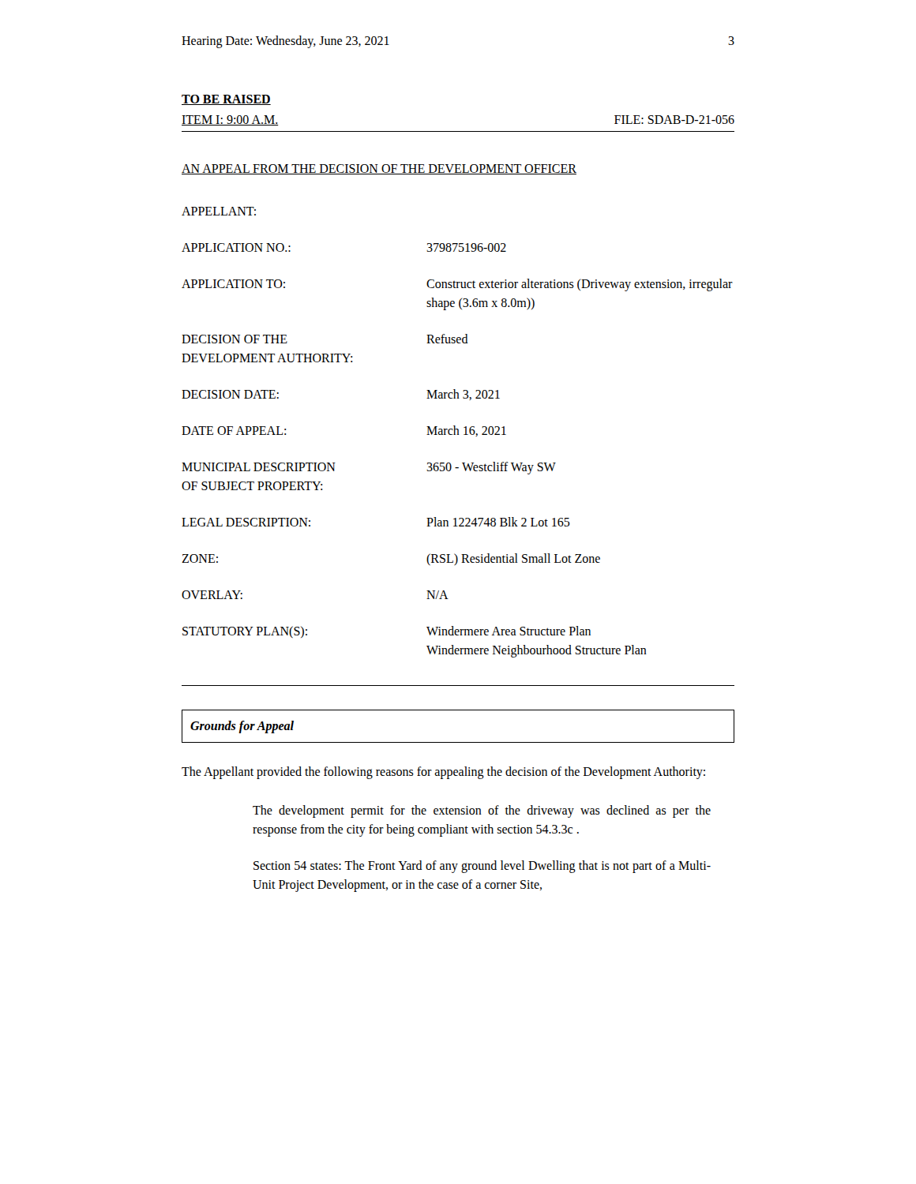Hearing Date: Wednesday, June 23, 2021
3
TO BE RAISED
ITEM I: 9:00 A.M. FILE: SDAB-D-21-056
AN APPEAL FROM THE DECISION OF THE DEVELOPMENT OFFICER
| APPELLANT: | |
| APPLICATION NO.: | 379875196-002 |
| APPLICATION TO: | Construct exterior alterations (Driveway extension, irregular shape (3.6m x 8.0m)) |
| DECISION OF THE DEVELOPMENT AUTHORITY: | Refused |
| DECISION DATE: | March 3, 2021 |
| DATE OF APPEAL: | March 16, 2021 |
| MUNICIPAL DESCRIPTION OF SUBJECT PROPERTY: | 3650 - Westcliff Way SW |
| LEGAL DESCRIPTION: | Plan 1224748 Blk 2 Lot 165 |
| ZONE: | (RSL) Residential Small Lot Zone |
| OVERLAY: | N/A |
| STATUTORY PLAN(S): | Windermere Area Structure Plan Windermere Neighbourhood Structure Plan |
Grounds for Appeal
The Appellant provided the following reasons for appealing the decision of the Development Authority:
The development permit for the extension of the driveway was declined as per the response from the city for being compliant with section 54.3.3c .
Section 54 states: The Front Yard of any ground level Dwelling that is not part of a Multi-Unit Project Development, or in the case of a corner Site,